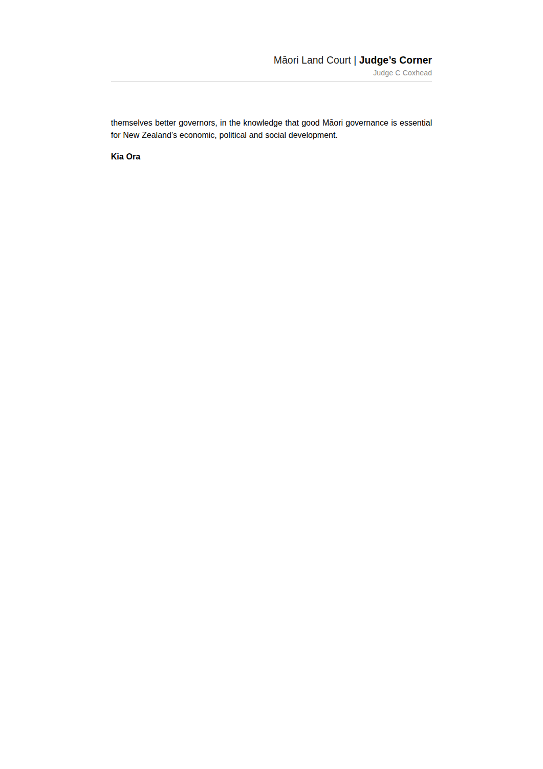Māori Land Court | Judge’s Corner
Judge C Coxhead
themselves better governors, in the knowledge that good Māori governance is essential for New Zealand’s economic, political and social development.
Kia Ora